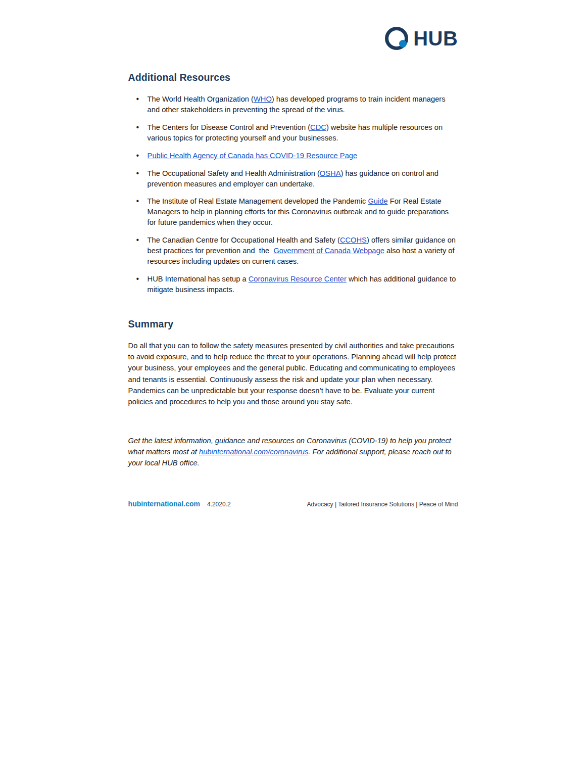HUB
Additional Resources
The World Health Organization (WHO) has developed programs to train incident managers and other stakeholders in preventing the spread of the virus.
The Centers for Disease Control and Prevention (CDC) website has multiple resources on various topics for protecting yourself and your businesses.
Public Health Agency of Canada has COVID-19 Resource Page
The Occupational Safety and Health Administration (OSHA) has guidance on control and prevention measures and employer can undertake.
The Institute of Real Estate Management developed the Pandemic Guide For Real Estate Managers to help in planning efforts for this Coronavirus outbreak and to guide preparations for future pandemics when they occur.
The Canadian Centre for Occupational Health and Safety (CCOHS) offers similar guidance on best practices for prevention and the Government of Canada Webpage also host a variety of resources including updates on current cases.
HUB International has setup a Coronavirus Resource Center which has additional guidance to mitigate business impacts.
Summary
Do all that you can to follow the safety measures presented by civil authorities and take precautions to avoid exposure, and to help reduce the threat to your operations. Planning ahead will help protect your business, your employees and the general public. Educating and communicating to employees and tenants is essential. Continuously assess the risk and update your plan when necessary. Pandemics can be unpredictable but your response doesn’t have to be. Evaluate your current policies and procedures to help you and those around you stay safe.
Get the latest information, guidance and resources on Coronavirus (COVID-19) to help you protect what matters most at hubinternational.com/coronavirus. For additional support, please reach out to your local HUB office.
hubinternational.com 4.2020.2
Advocacy | Tailored Insurance Solutions | Peace of Mind